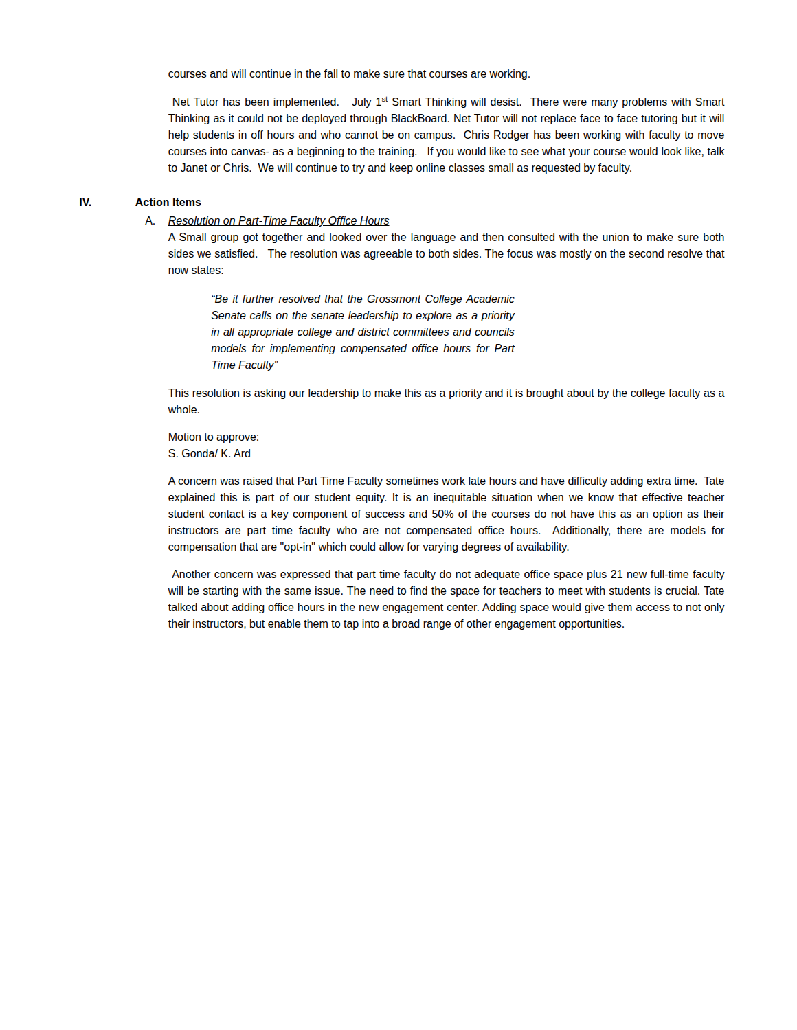courses and will continue in the fall to make sure that courses are working.
Net Tutor has been implemented. July 1st Smart Thinking will desist. There were many problems with Smart Thinking as it could not be deployed through BlackBoard. Net Tutor will not replace face to face tutoring but it will help students in off hours and who cannot be on campus. Chris Rodger has been working with faculty to move courses into canvas- as a beginning to the training. If you would like to see what your course would look like, talk to Janet or Chris. We will continue to try and keep online classes small as requested by faculty.
IV.
Action Items
A.
Resolution on Part-Time Faculty Office Hours
A Small group got together and looked over the language and then consulted with the union to make sure both sides we satisfied. The resolution was agreeable to both sides. The focus was mostly on the second resolve that now states:
“Be it further resolved that the Grossmont College Academic Senate calls on the senate leadership to explore as a priority in all appropriate college and district committees and councils models for implementing compensated office hours for Part Time Faculty”
This resolution is asking our leadership to make this as a priority and it is brought about by the college faculty as a whole.
Motion to approve:
S. Gonda/ K. Ard
A concern was raised that Part Time Faculty sometimes work late hours and have difficulty adding extra time. Tate explained this is part of our student equity. It is an inequitable situation when we know that effective teacher student contact is a key component of success and 50% of the courses do not have this as an option as their instructors are part time faculty who are not compensated office hours. Additionally, there are models for compensation that are "opt-in" which could allow for varying degrees of availability.
Another concern was expressed that part time faculty do not adequate office space plus 21 new full-time faculty will be starting with the same issue. The need to find the space for teachers to meet with students is crucial. Tate talked about adding office hours in the new engagement center. Adding space would give them access to not only their instructors, but enable them to tap into a broad range of other engagement opportunities.